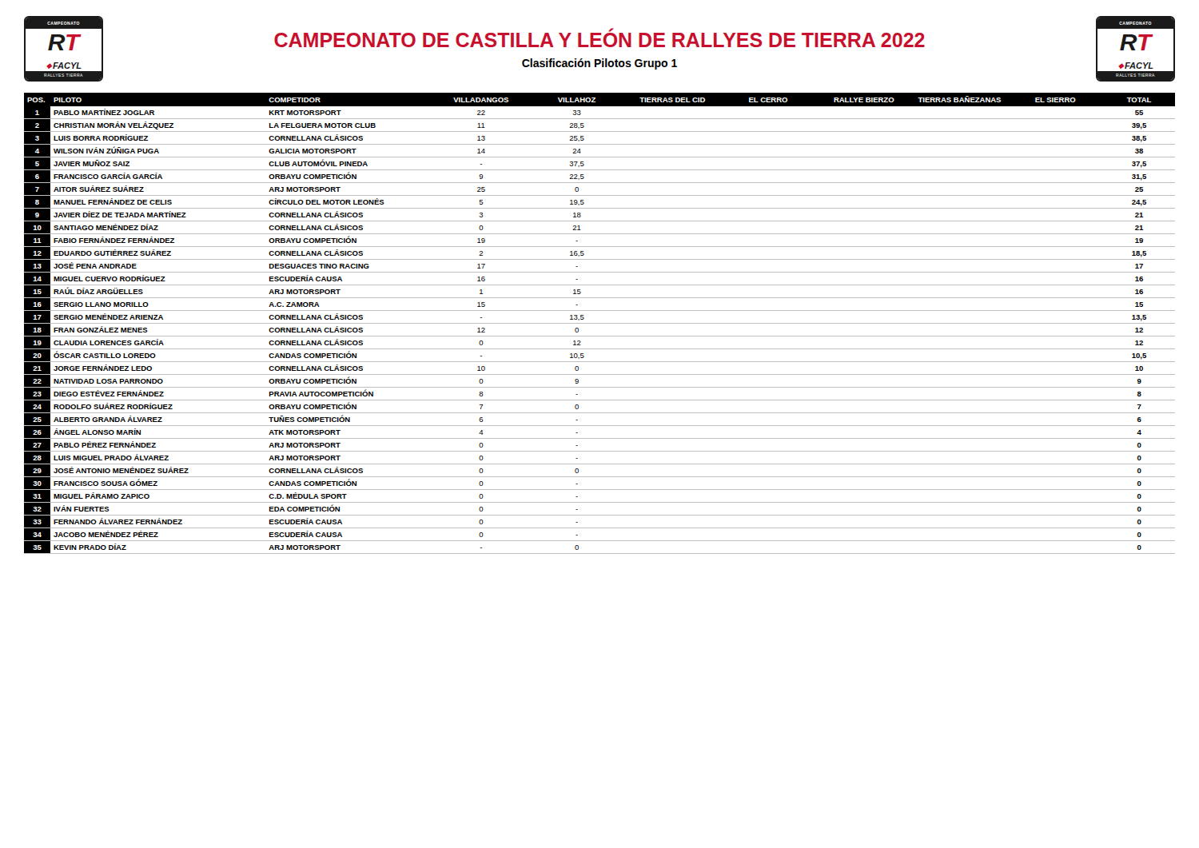CAMPEONATO
RT
FACYL
RALLYES TIERRA
CAMPEONATO DE CASTILLA Y LEÓN DE RALLYES DE TIERRA 2022
Clasificación Pilotos Grupo 1
CAMPEONATO
RT
FACYL
RALLYES TIERRA
| POS. | PILOTO | COMPETIDOR | VILLADANGOS | VILLAHOZ | TIERRAS DEL CID | EL CERRO | RALLYE BIERZO | TIERRAS BAÑEZANAS | EL SIERRO | TOTAL |
| --- | --- | --- | --- | --- | --- | --- | --- | --- | --- | --- |
| 1 | PABLO MARTÍNEZ JOGLAR | KRT MOTORSPORT | 22 | 33 | | | | | | 55 |
| 2 | CHRISTIAN MORÁN VELÁZQUEZ | LA FELGUERA MOTOR CLUB | 11 | 28,5 | | | | | | 39,5 |
| 3 | LUIS BORRA RODRÍGUEZ | CORNELLANA CLÁSICOS | 13 | 25,5 | | | | | | 38,5 |
| 4 | WILSON IVÁN ZÚÑIGA PUGA | GALICIA MOTORSPORT | 14 | 24 | | | | | | 38 |
| 5 | JAVIER MUÑOZ SAIZ | CLUB AUTOMÓVIL PINEDA | - | 37,5 | | | | | | 37,5 |
| 6 | FRANCISCO GARCÍA GARCÍA | ORBAYU COMPETICIÓN | 9 | 22,5 | | | | | | 31,5 |
| 7 | AITOR SUÁREZ SUÁREZ | ARJ MOTORSPORT | 25 | 0 | | | | | | 25 |
| 8 | MANUEL FERNÁNDEZ DE CELIS | CÍRCULO DEL MOTOR LEONÉS | 5 | 19,5 | | | | | | 24,5 |
| 9 | JAVIER DÍEZ DE TEJADA MARTÍNEZ | CORNELLANA CLÁSICOS | 3 | 18 | | | | | | 21 |
| 10 | SANTIAGO MENÉNDEZ DÍAZ | CORNELLANA CLÁSICOS | 0 | 21 | | | | | | 21 |
| 11 | FABIO FERNÁNDEZ FERNÁNDEZ | ORBAYU COMPETICIÓN | 19 | - | | | | | | 19 |
| 12 | EDUARDO GUTIÉRREZ SUÁREZ | CORNELLANA CLÁSICOS | 2 | 16,5 | | | | | | 18,5 |
| 13 | JOSÉ PENA ANDRADE | DESGUACES TINO RACING | 17 | - | | | | | | 17 |
| 14 | MIGUEL CUERVO RODRÍGUEZ | ESCUDERÍA CAUSA | 16 | - | | | | | | 16 |
| 15 | RAÚL DÍAZ ARGÜELLES | ARJ MOTORSPORT | 1 | 15 | | | | | | 16 |
| 16 | SERGIO LLANO MORILLO | A.C. ZAMORA | 15 | - | | | | | | 15 |
| 17 | SERGIO MENÉNDEZ ARIENZA | CORNELLANA CLÁSICOS | - | 13,5 | | | | | | 13,5 |
| 18 | FRAN GONZÁLEZ MENES | CORNELLANA CLÁSICOS | 12 | 0 | | | | | | 12 |
| 19 | CLAUDIA LORENCES GARCÍA | CORNELLANA CLÁSICOS | 0 | 12 | | | | | | 12 |
| 20 | ÓSCAR CASTILLO LOREDO | CANDAS COMPETICIÓN | - | 10,5 | | | | | | 10,5 |
| 21 | JORGE FERNÁNDEZ LEDO | CORNELLANA CLÁSICOS | 10 | 0 | | | | | | 10 |
| 22 | NATIVIDAD LOSA PARRONDO | ORBAYU COMPETICIÓN | 0 | 9 | | | | | | 9 |
| 23 | DIEGO ESTÉVEZ FERNÁNDEZ | PRAVIA AUTOCOMPETICIÓN | 8 | - | | | | | | 8 |
| 24 | RODOLFO SUÁREZ RODRÍGUEZ | ORBAYU COMPETICIÓN | 7 | 0 | | | | | | 7 |
| 25 | ALBERTO GRANDA ÁLVAREZ | TUÑES COMPETICIÓN | 6 | - | | | | | | 6 |
| 26 | ÁNGEL ALONSO MARÍN | ATK MOTORSPORT | 4 | - | | | | | | 4 |
| 27 | PABLO PÉREZ FERNÁNDEZ | ARJ MOTORSPORT | 0 | - | | | | | | 0 |
| 28 | LUIS MIGUEL PRADO ÁLVAREZ | ARJ MOTORSPORT | 0 | - | | | | | | 0 |
| 29 | JOSÉ ANTONIO MENÉNDEZ SUÁREZ | CORNELLANA CLÁSICOS | 0 | 0 | | | | | | 0 |
| 30 | FRANCISCO SOUSA GÓMEZ | CANDAS COMPETICIÓN | 0 | - | | | | | | 0 |
| 31 | MIGUEL PÁRAMO ZAPICO | C.D. MÉDULA SPORT | 0 | - | | | | | | 0 |
| 32 | IVÁN FUERTES | EDA COMPETICIÓN | 0 | - | | | | | | 0 |
| 33 | FERNANDO ÁLVAREZ FERNÁNDEZ | ESCUDERÍA CAUSA | 0 | - | | | | | | 0 |
| 34 | JACOBO MENÉNDEZ PÉREZ | ESCUDERÍA CAUSA | 0 | - | | | | | | 0 |
| 35 | KEVIN PRADO DÍAZ | ARJ MOTORSPORT | - | 0 | | | | | | 0 |